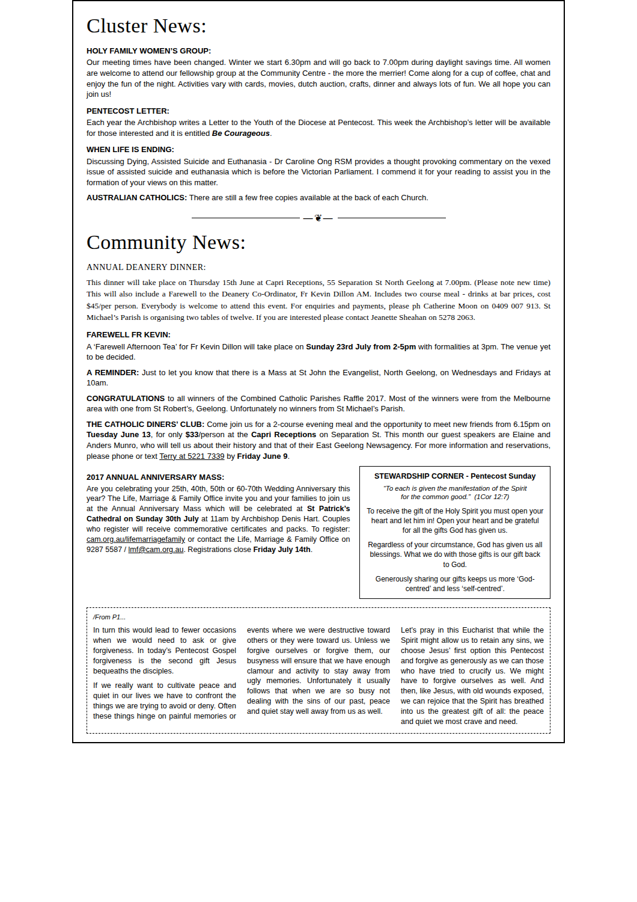Cluster News:
HOLY FAMILY WOMEN’S GROUP:
Our meeting times have been changed. Winter we start 6.30pm and will go back to 7.00pm during daylight savings time. All women are welcome to attend our fellowship group at the Community Centre - the more the merrier! Come along for a cup of coffee, chat and enjoy the fun of the night. Activities vary with cards, movies, dutch auction, crafts, dinner and always lots of fun. We all hope you can join us!
PENTECOST LETTER:
Each year the Archbishop writes a Letter to the Youth of the Diocese at Pentecost. This week the Archbishop’s letter will be available for those interested and it is entitled Be Courageous.
WHEN LIFE IS ENDING:
Discussing Dying, Assisted Suicide and Euthanasia - Dr Caroline Ong RSM provides a thought provoking commentary on the vexed issue of assisted suicide and euthanasia which is before the Victorian Parliament. I commend it for your reading to assist you in the formation of your views on this matter.
AUSTRALIAN CATHOLICS: There are still a few free copies available at the back of each Church.
—❦—
Community News:
Annual Deanery Dinner:
This dinner will take place on Thursday 15th June at Capri Receptions, 55 Separation St North Geelong at 7.00pm. (Please note new time) This will also include a Farewell to the Deanery Co-Ordinator, Fr Kevin Dillon AM. Includes two course meal - drinks at bar prices, cost $45/per person. Everybody is welcome to attend this event. For enquiries and payments, please ph Catherine Moon on 0409 007 913. St Michael’s Parish is organising two tables of twelve. If you are interested please contact Jeanette Sheahan on 5278 2063.
FAREWELL FR KEVIN:
A ‘Farewell Afternoon Tea’ for Fr Kevin Dillon will take place on Sunday 23rd July from 2-5pm with formalities at 3pm. The venue yet to be decided.
A REMINDER: Just to let you know that there is a Mass at St John the Evangelist, North Geelong, on Wednesdays and Fridays at 10am.
CONGRATULATIONS to all winners of the Combined Catholic Parishes Raffle 2017. Most of the winners were from the Melbourne area with one from St Robert’s, Geelong. Unfortunately no winners from St Michael’s Parish.
THE CATHOLIC DINERS’ CLUB: Come join us for a 2-course evening meal and the opportunity to meet new friends from 6.15pm on Tuesday June 13, for only $33/person at the Capri Receptions on Separation St. This month our guest speakers are Elaine and Anders Munro, who will tell us about their history and that of their East Geelong Newsagency. For more information and reservations, please phone or text Terry at 5221 7339 by Friday June 9.
2017 ANNUAL ANNIVERSARY MASS:
Are you celebrating your 25th, 40th, 50th or 60-70th Wedding Anniversary this year? The Life, Marriage & Family Office invite you and your families to join us at the Annual Anniversary Mass which will be celebrated at St Patrick’s Cathedral on Sunday 30th July at 11am by Archbishop Denis Hart. Couples who register will receive commemorative certificates and packs. To register: cam.org.au/lifemarriagefamily or contact the Life, Marriage & Family Office on 9287 5587 / lmf@cam.org.au. Registrations close Friday July 14th.
STEWARDSHIP CORNER - Pentecost Sunday
“To each is given the manifestation of the Spirit
for the common good.” (1Cor 12:7)
To receive the gift of the Holy Spirit you must open your heart and let him in! Open your heart and be grateful for all the gifts God has given us.
Regardless of your circumstance, God has given us all blessings. What we do with those gifts is our gift back to God.
Generously sharing our gifts keeps us more ‘God-centred’ and less ‘self-centred’.
/From P1...
In turn this would lead to fewer occasions when we would need to ask or give forgiveness. In today’s Pentecost Gospel forgiveness is the second gift Jesus bequeaths the disciples.
If we really want to cultivate peace and quiet in our lives we have to confront the things we are trying to avoid or deny. Often these things hinge on painful memories or events where we were destructive toward others or they were toward us. Unless we forgive ourselves or forgive them, our busyness will ensure that we have enough clamour and activity to stay away from ugly memories. Unfortunately it usually follows that when we are so busy not dealing with the sins of our past, peace and quiet stay well away from us as well.
Let's pray in this Eucharist that while the Spirit might allow us to retain any sins, we choose Jesus’ first option this Pentecost and forgive as generously as we can those who have tried to crucify us. We might have to forgive ourselves as well. And then, like Jesus, with old wounds exposed, we can rejoice that the Spirit has breathed into us the greatest gift of all: the peace and quiet we most crave and need.